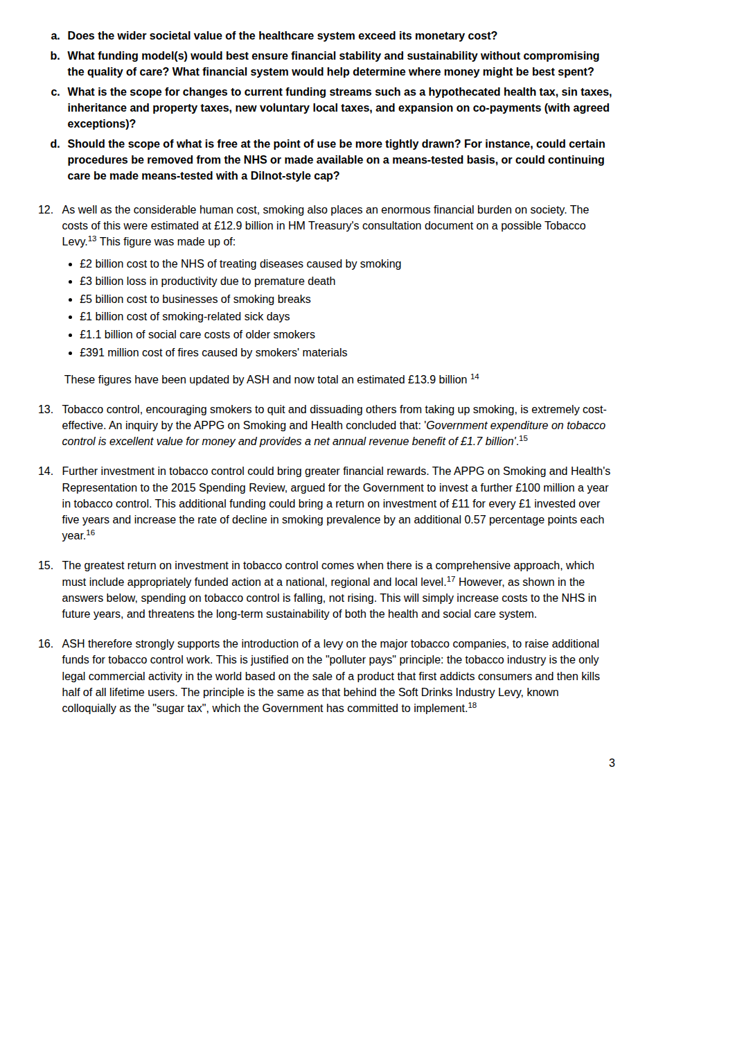Does the wider societal value of the healthcare system exceed its monetary cost?
What funding model(s) would best ensure financial stability and sustainability without compromising the quality of care? What financial system would help determine where money might be best spent?
What is the scope for changes to current funding streams such as a hypothecated health tax, sin taxes, inheritance and property taxes, new voluntary local taxes, and expansion on co-payments (with agreed exceptions)?
Should the scope of what is free at the point of use be more tightly drawn? For instance, could certain procedures be removed from the NHS or made available on a means-tested basis, or could continuing care be made means-tested with a Dilnot-style cap?
As well as the considerable human cost, smoking also places an enormous financial burden on society. The costs of this were estimated at £12.9 billion in HM Treasury's consultation document on a possible Tobacco Levy.13 This figure was made up of:
£2 billion cost to the NHS of treating diseases caused by smoking
£3 billion loss in productivity due to premature death
£5 billion cost to businesses of smoking breaks
£1 billion cost of smoking-related sick days
£1.1 billion of social care costs of older smokers
£391 million cost of fires caused by smokers' materials
These figures have been updated by ASH and now total an estimated £13.9 billion 14
Tobacco control, encouraging smokers to quit and dissuading others from taking up smoking, is extremely cost-effective. An inquiry by the APPG on Smoking and Health concluded that: 'Government expenditure on tobacco control is excellent value for money and provides a net annual revenue benefit of £1.7 billion'.15
Further investment in tobacco control could bring greater financial rewards. The APPG on Smoking and Health's Representation to the 2015 Spending Review, argued for the Government to invest a further £100 million a year in tobacco control. This additional funding could bring a return on investment of £11 for every £1 invested over five years and increase the rate of decline in smoking prevalence by an additional 0.57 percentage points each year.16
The greatest return on investment in tobacco control comes when there is a comprehensive approach, which must include appropriately funded action at a national, regional and local level.17 However, as shown in the answers below, spending on tobacco control is falling, not rising. This will simply increase costs to the NHS in future years, and threatens the long-term sustainability of both the health and social care system.
ASH therefore strongly supports the introduction of a levy on the major tobacco companies, to raise additional funds for tobacco control work. This is justified on the "polluter pays" principle: the tobacco industry is the only legal commercial activity in the world based on the sale of a product that first addicts consumers and then kills half of all lifetime users. The principle is the same as that behind the Soft Drinks Industry Levy, known colloquially as the "sugar tax", which the Government has committed to implement.18
3